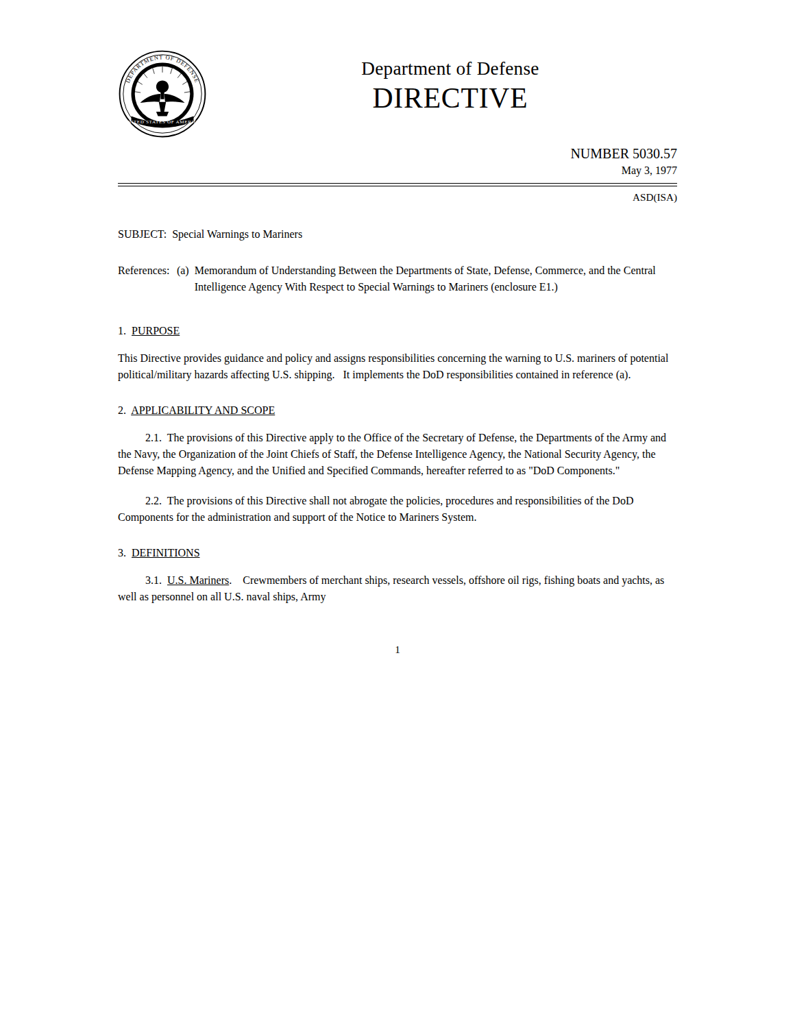UNITED STATES OF AMERICA DEPARTMENT OF DEFENSE
Department of Defense
DIRECTIVE
NUMBER 5030.57
May 3, 1977
ASD(ISA)
SUBJECT: Special Warnings to Mariners
References:
(a)
Memorandum of Understanding Between the Departments of State, Defense, Commerce, and the Central Intelligence Agency With Respect to Special Warnings to Mariners (enclosure E1.)
1. PURPOSE
This Directive provides guidance and policy and assigns responsibilities concerning the warning to U.S. mariners of potential political/military hazards affecting U.S. shipping. It implements the DoD responsibilities contained in reference (a).
2. APPLICABILITY AND SCOPE
2.1. The provisions of this Directive apply to the Office of the Secretary of Defense, the Departments of the Army and the Navy, the Organization of the Joint Chiefs of Staff, the Defense Intelligence Agency, the National Security Agency, the Defense Mapping Agency, and the Unified and Specified Commands, hereafter referred to as "DoD Components."
2.2. The provisions of this Directive shall not abrogate the policies, procedures and responsibilities of the DoD Components for the administration and support of the Notice to Mariners System.
3. DEFINITIONS
3.1. U.S. Mariners. Crewmembers of merchant ships, research vessels, offshore oil rigs, fishing boats and yachts, as well as personnel on all U.S. naval ships, Army
1